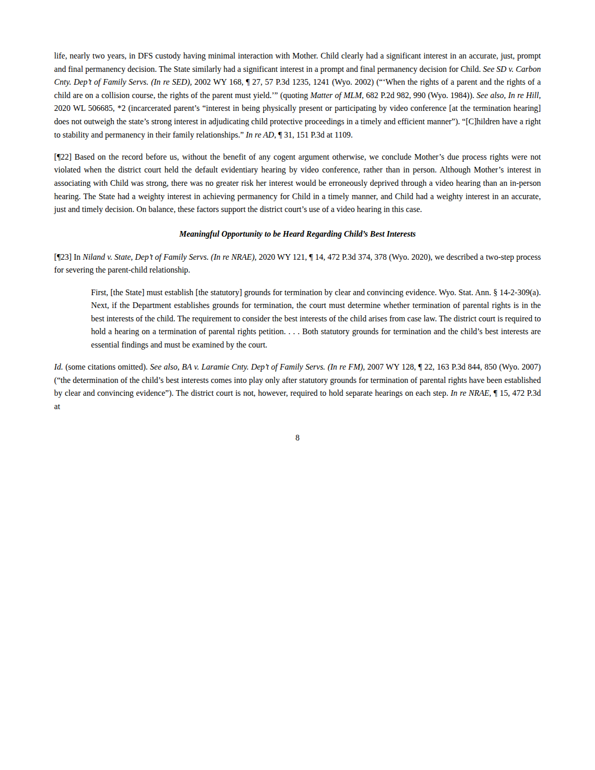life, nearly two years, in DFS custody having minimal interaction with Mother. Child clearly had a significant interest in an accurate, just, prompt and final permanency decision. The State similarly had a significant interest in a prompt and final permanency decision for Child. See SD v. Carbon Cnty. Dep’t of Family Servs. (In re SED), 2002 WY 168, ¶ 27, 57 P.3d 1235, 1241 (Wyo. 2002) (“‘When the rights of a parent and the rights of a child are on a collision course, the rights of the parent must yield.’” (quoting Matter of MLM, 682 P.2d 982, 990 (Wyo. 1984)). See also, In re Hill, 2020 WL 506685, *2 (incarcerated parent’s “interest in being physically present or participating by video conference [at the termination hearing] does not outweigh the state’s strong interest in adjudicating child protective proceedings in a timely and efficient manner”). “[C]hildren have a right to stability and permanency in their family relationships.” In re AD, ¶ 31, 151 P.3d at 1109.
[¶22] Based on the record before us, without the benefit of any cogent argument otherwise, we conclude Mother’s due process rights were not violated when the district court held the default evidentiary hearing by video conference, rather than in person. Although Mother’s interest in associating with Child was strong, there was no greater risk her interest would be erroneously deprived through a video hearing than an in-person hearing. The State had a weighty interest in achieving permanency for Child in a timely manner, and Child had a weighty interest in an accurate, just and timely decision. On balance, these factors support the district court’s use of a video hearing in this case.
Meaningful Opportunity to be Heard Regarding Child’s Best Interests
[¶23] In Niland v. State, Dep’t of Family Servs. (In re NRAE), 2020 WY 121, ¶ 14, 472 P.3d 374, 378 (Wyo. 2020), we described a two-step process for severing the parent-child relationship.
First, [the State] must establish [the statutory] grounds for termination by clear and convincing evidence. Wyo. Stat. Ann. § 14-2-309(a). Next, if the Department establishes grounds for termination, the court must determine whether termination of parental rights is in the best interests of the child. The requirement to consider the best interests of the child arises from case law. The district court is required to hold a hearing on a termination of parental rights petition. . . . Both statutory grounds for termination and the child’s best interests are essential findings and must be examined by the court.
Id. (some citations omitted). See also, BA v. Laramie Cnty. Dep’t of Family Servs. (In re FM), 2007 WY 128, ¶ 22, 163 P.3d 844, 850 (Wyo. 2007) (“the determination of the child’s best interests comes into play only after statutory grounds for termination of parental rights have been established by clear and convincing evidence”). The district court is not, however, required to hold separate hearings on each step. In re NRAE, ¶ 15, 472 P.3d at
8